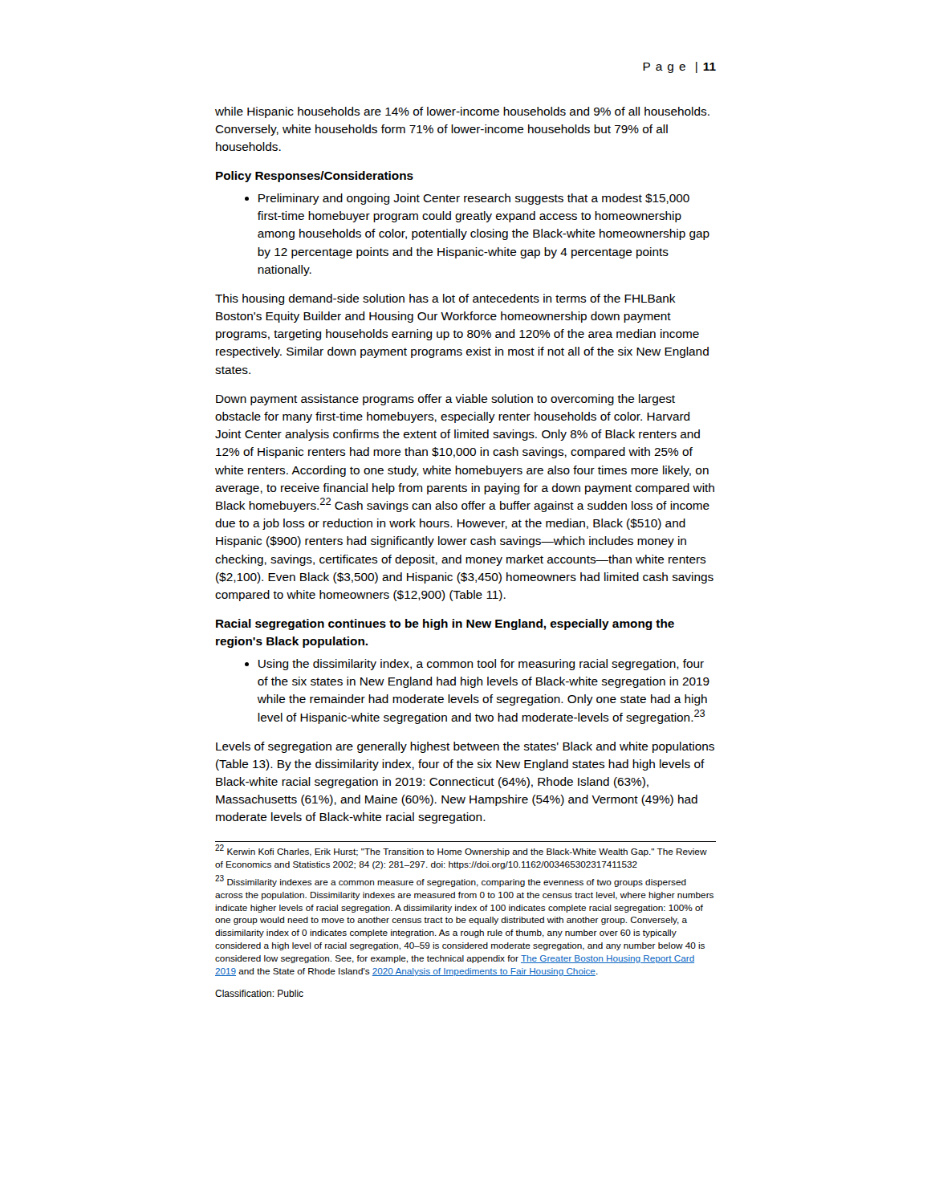P a g e | 11
while Hispanic households are 14% of lower-income households and 9% of all households. Conversely, white households form 71% of lower-income households but 79% of all households.
Policy Responses/Considerations
Preliminary and ongoing Joint Center research suggests that a modest $15,000 first-time homebuyer program could greatly expand access to homeownership among households of color, potentially closing the Black-white homeownership gap by 12 percentage points and the Hispanic-white gap by 4 percentage points nationally.
This housing demand-side solution has a lot of antecedents in terms of the FHLBank Boston's Equity Builder and Housing Our Workforce homeownership down payment programs, targeting households earning up to 80% and 120% of the area median income respectively. Similar down payment programs exist in most if not all of the six New England states.
Down payment assistance programs offer a viable solution to overcoming the largest obstacle for many first-time homebuyers, especially renter households of color. Harvard Joint Center analysis confirms the extent of limited savings. Only 8% of Black renters and 12% of Hispanic renters had more than $10,000 in cash savings, compared with 25% of white renters. According to one study, white homebuyers are also four times more likely, on average, to receive financial help from parents in paying for a down payment compared with Black homebuyers.22 Cash savings can also offer a buffer against a sudden loss of income due to a job loss or reduction in work hours. However, at the median, Black ($510) and Hispanic ($900) renters had significantly lower cash savings—which includes money in checking, savings, certificates of deposit, and money market accounts—than white renters ($2,100). Even Black ($3,500) and Hispanic ($3,450) homeowners had limited cash savings compared to white homeowners ($12,900) (Table 11).
Racial segregation continues to be high in New England, especially among the region's Black population.
Using the dissimilarity index, a common tool for measuring racial segregation, four of the six states in New England had high levels of Black-white segregation in 2019 while the remainder had moderate levels of segregation. Only one state had a high level of Hispanic-white segregation and two had moderate-levels of segregation.23
Levels of segregation are generally highest between the states' Black and white populations (Table 13). By the dissimilarity index, four of the six New England states had high levels of Black-white racial segregation in 2019: Connecticut (64%), Rhode Island (63%), Massachusetts (61%), and Maine (60%). New Hampshire (54%) and Vermont (49%) had moderate levels of Black-white racial segregation.
22 Kerwin Kofi Charles, Erik Hurst; "The Transition to Home Ownership and the Black-White Wealth Gap." The Review of Economics and Statistics 2002; 84 (2): 281–297. doi: https://doi.org/10.1162/003465302317411532
23 Dissimilarity indexes are a common measure of segregation, comparing the evenness of two groups dispersed across the population. Dissimilarity indexes are measured from 0 to 100 at the census tract level, where higher numbers indicate higher levels of racial segregation. A dissimilarity index of 100 indicates complete racial segregation: 100% of one group would need to move to another census tract to be equally distributed with another group. Conversely, a dissimilarity index of 0 indicates complete integration. As a rough rule of thumb, any number over 60 is typically considered a high level of racial segregation, 40–59 is considered moderate segregation, and any number below 40 is considered low segregation. See, for example, the technical appendix for The Greater Boston Housing Report Card 2019 and the State of Rhode Island's 2020 Analysis of Impediments to Fair Housing Choice.
Classification: Public